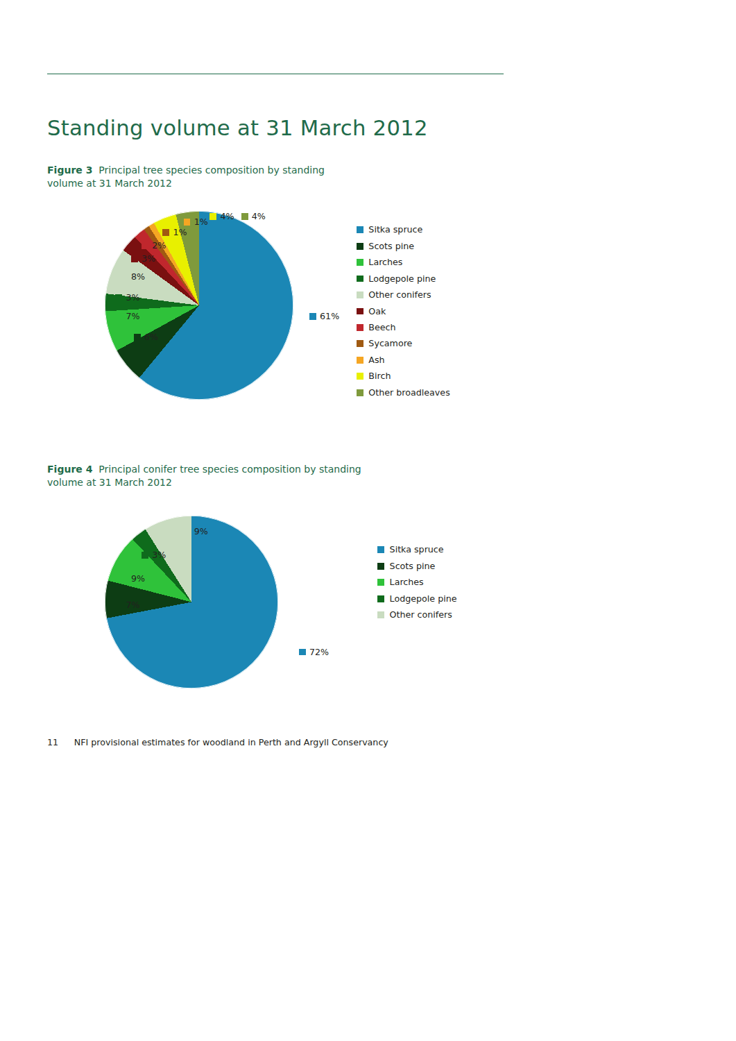Standing volume at 31 March 2012
Figure 3 Principal tree species composition by standing volume at 31 March 2012
61%
6%
7%
3%
8%
3%
2%
1%
1%
4%
4%
Sitka spruce
Scots pine
Larches
Lodgepole pine
Other conifers
Oak
Beech
Sycamore
Ash
Birch
Other broadleaves
Figure 4 Principal conifer tree species composition by standing volume at 31 March 2012
72%
7%
9%
3%
9%
Sitka spruce
Scots pine
Larches
Lodgepole pine
Other conifers
11 NFI provisional estimates for woodland in Perth and Argyll Conservancy